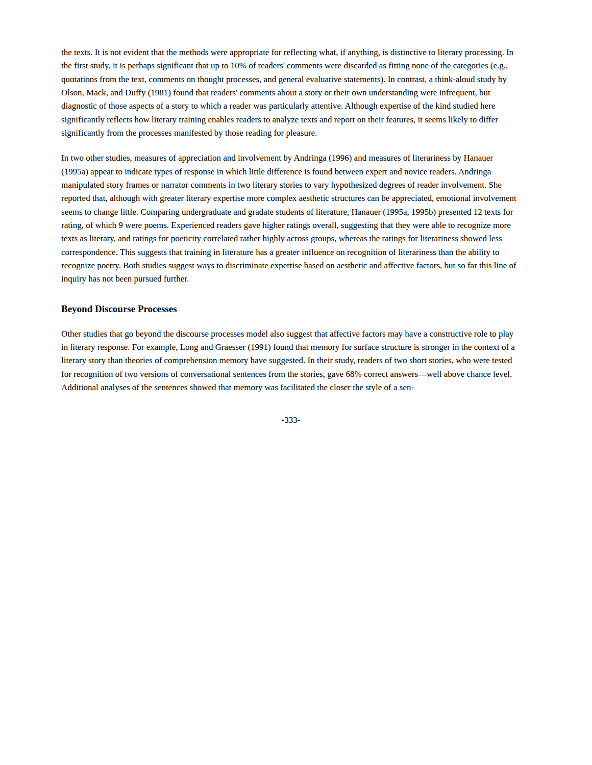the texts. It is not evident that the methods were appropriate for reflecting what, if anything, is distinctive to literary processing. In the first study, it is perhaps significant that up to 10% of readers' comments were discarded as fitting none of the categories (e.g., quotations from the text, comments on thought processes, and general evaluative statements). In contrast, a think-aloud study by Olson, Mack, and Duffy (1981) found that readers' comments about a story or their own understanding were infrequent, but diagnostic of those aspects of a story to which a reader was particularly attentive. Although expertise of the kind studied here significantly reflects how literary training enables readers to analyze texts and report on their features, it seems likely to differ significantly from the processes manifested by those reading for pleasure.
In two other studies, measures of appreciation and involvement by Andringa (1996) and measures of literariness by Hanauer (1995a) appear to indicate types of response in which little difference is found between expert and novice readers. Andringa manipulated story frames or narrator comments in two literary stories to vary hypothesized degrees of reader involvement. She reported that, although with greater literary expertise more complex aesthetic structures can be appreciated, emotional involvement seems to change little. Comparing undergraduate and gradate students of literature, Hanauer (1995a, 1995b) presented 12 texts for rating, of which 9 were poems. Experienced readers gave higher ratings overall, suggesting that they were able to recognize more texts as literary, and ratings for poeticity correlated rather highly across groups, whereas the ratings for literariness showed less correspondence. This suggests that training in literature has a greater influence on recognition of literariness than the ability to recognize poetry. Both studies suggest ways to discriminate expertise based on aesthetic and affective factors, but so far this line of inquiry has not been pursued further.
Beyond Discourse Processes
Other studies that go beyond the discourse processes model also suggest that affective factors may have a constructive role to play in literary response. For example, Long and Graesser (1991) found that memory for surface structure is stronger in the context of a literary story than theories of comprehension memory have suggested. In their study, readers of two short stories, who were tested for recognition of two versions of conversational sentences from the stories, gave 68% correct answers—well above chance level. Additional analyses of the sentences showed that memory was facilitated the closer the style of a sen-
-333-